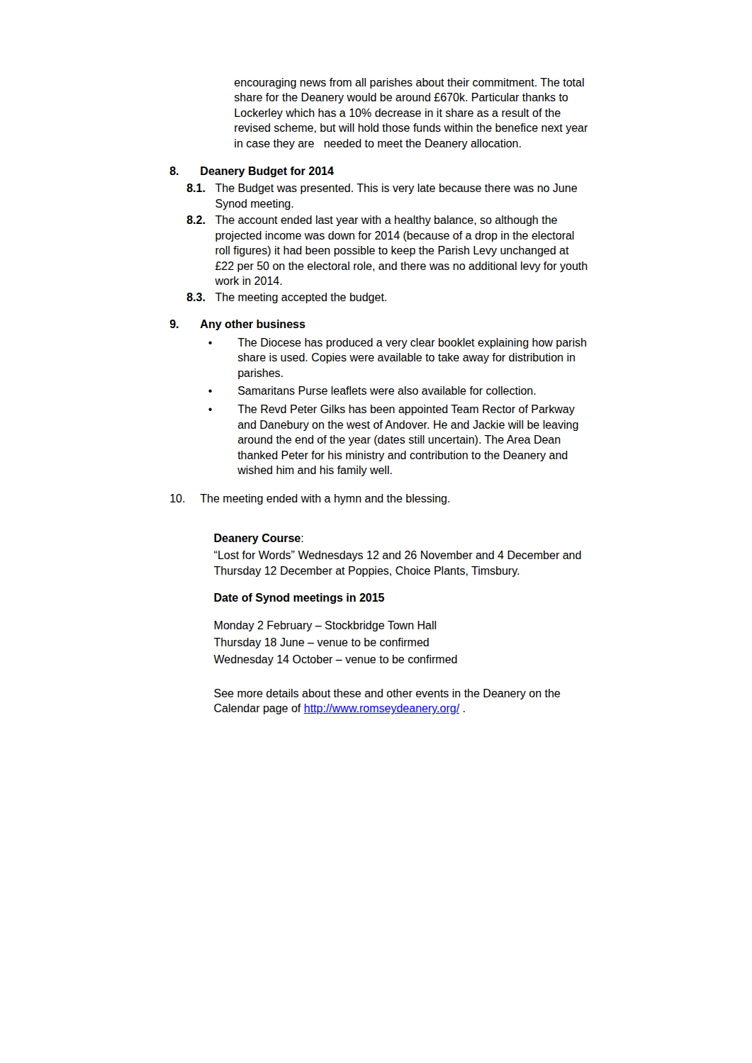encouraging news from all parishes about their commitment. The total share for the Deanery would be around £670k. Particular thanks to Lockerley which has a 10% decrease in it share as a result of the revised scheme, but will hold those funds within the benefice next year in case they are needed to meet the Deanery allocation.
8.
Deanery Budget for 2014
8.1.
The Budget was presented. This is very late because there was no June Synod meeting.
8.2.
The account ended last year with a healthy balance, so although the projected income was down for 2014 (because of a drop in the electoral roll figures) it had been possible to keep the Parish Levy unchanged at £22 per 50 on the electoral role, and there was no additional levy for youth work in 2014.
8.3.
The meeting accepted the budget.
9.
Any other business
The Diocese has produced a very clear booklet explaining how parish share is used. Copies were available to take away for distribution in parishes.
Samaritans Purse leaflets were also available for collection.
The Revd Peter Gilks has been appointed Team Rector of Parkway and Danebury on the west of Andover. He and Jackie will be leaving around the end of the year (dates still uncertain). The Area Dean thanked Peter for his ministry and contribution to the Deanery and wished him and his family well.
10.
The meeting ended with a hymn and the blessing.
Deanery Course:
“Lost for Words” Wednesdays 12 and 26 November and 4 December and Thursday 12 December at Poppies, Choice Plants, Timsbury.
Date of Synod meetings in 2015
Monday 2 February – Stockbridge Town Hall
Thursday 18 June – venue to be confirmed
Wednesday 14 October – venue to be confirmed
See more details about these and other events in the Deanery on the Calendar page of http://www.romseydeanery.org/ .